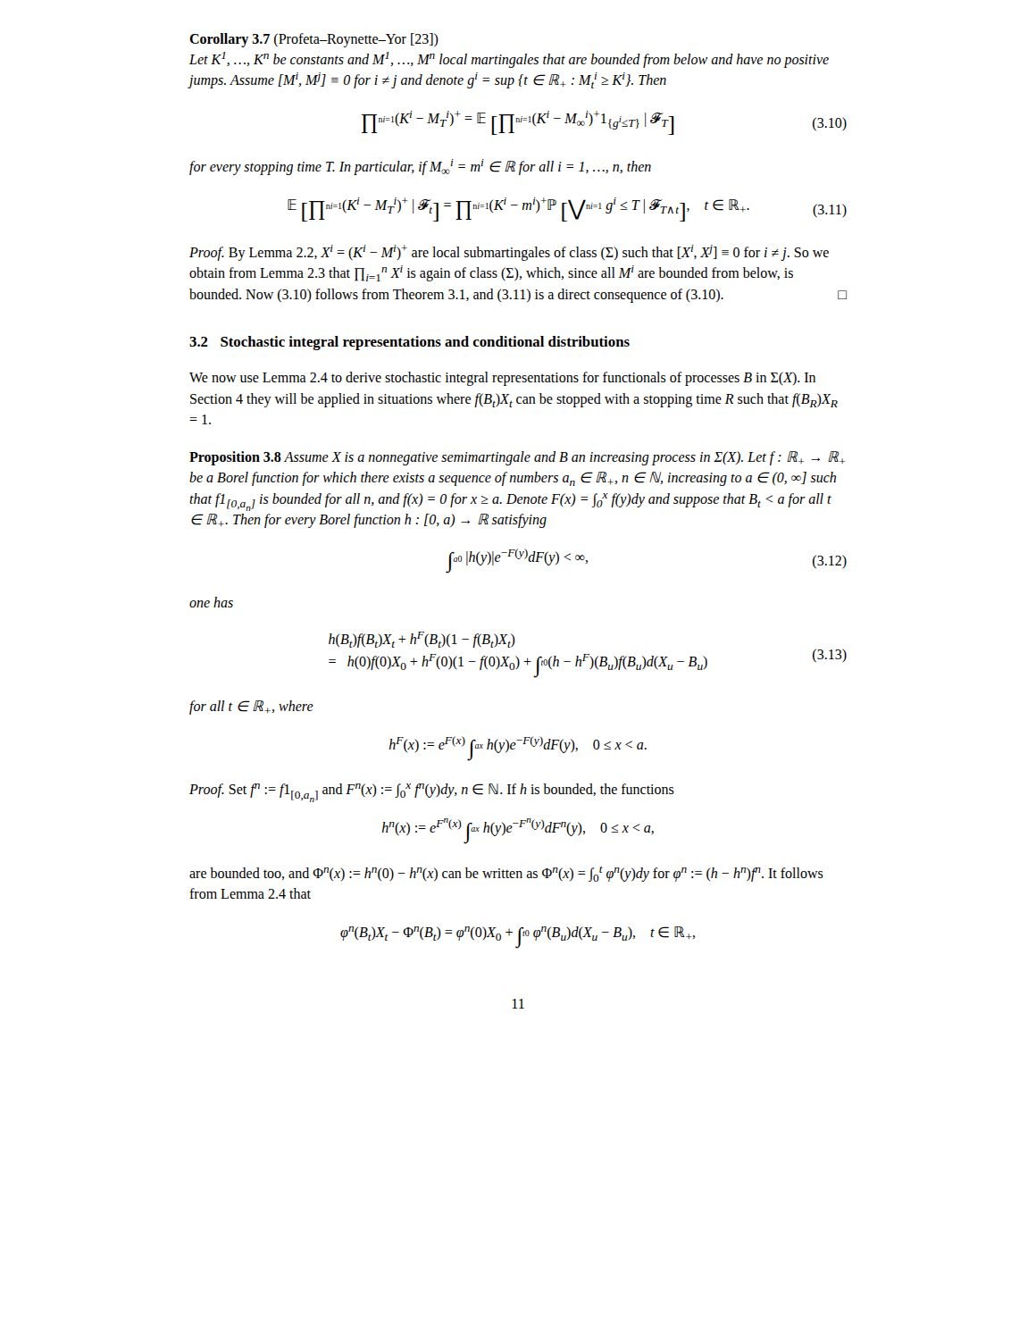Corollary 3.7 (Profeta–Roynette–Yor [23])
Let K1, …, Kn be constants and M1, …, Mn local martingales that are bounded from below and have no positive jumps. Assume [Mi, Mj] ≡ 0 for i ≠ j and denote gi = sup {t ∈ ℝ+ : Mti ≥ Ki}. Then
∏ni=1(Ki − MTi)+ = 𝔼 [∏ni=1(Ki − M∞i)+1{gi≤T} | 𝓕T] (3.10)
for every stopping time T. In particular, if M∞i = mi ∈ ℝ for all i = 1, …, n, then
𝔼 [∏ni=1(Ki − MTi)+ | 𝓕t] = ∏ni=1(Ki − mi)+ℙ [⋁ni=1 gi ≤ T | 𝓕T∧t], t ∈ ℝ+. (3.11)
Proof. By Lemma 2.2, Xi = (Ki − Mi)+ are local submartingales of class (Σ) such that [Xi, Xj] ≡ 0 for i ≠ j. So we obtain from Lemma 2.3 that ∏i=1n Xi is again of class (Σ), which, since all Mi are bounded from below, is bounded. Now (3.10) follows from Theorem 3.1, and (3.11) is a direct consequence of (3.10). □
3.2 Stochastic integral representations and conditional distributions
We now use Lemma 2.4 to derive stochastic integral representations for functionals of processes B in Σ(X). In Section 4 they will be applied in situations where f(Bt)Xt can be stopped with a stopping time R such that f(BR)XR = 1.
Proposition 3.8 Assume X is a nonnegative semimartingale and B an increasing process in Σ(X). Let f : ℝ+ → ℝ+ be a Borel function for which there exists a sequence of numbers an ∈ ℝ+, n ∈ ℕ, increasing to a ∈ (0, ∞] such that f1[0,an] is bounded for all n, and f(x) = 0 for x ≥ a. Denote F(x) = ∫0x f(y)dy and suppose that Bt < a for all t ∈ ℝ+. Then for every Borel function h : [0, a) → ℝ satisfying
∫a 0 |h(y)|e−F(y)dF(y) < ∞, (3.12)
one has
h(Bt)f(Bt)Xt + hF(Bt)(1 − f(Bt)Xt)
= h(0)f(0)X0 + hF(0)(1 − f(0)X0) + ∫t 0(h − hF)(Bu)f(Bu)d(Xu − Bu) (3.13)
for all t ∈ ℝ+, where
hF(x) := eF(x) ∫ax h(y)e−F(y)dF(y), 0 ≤ x < a.
Proof. Set fn := f1[0,an] and Fn(x) := ∫0x fn(y)dy, n ∈ ℕ. If h is bounded, the functions
hn(x) := eFn(x) ∫ax h(y)e−Fn(y)dFn(y), 0 ≤ x < a,
are bounded too, and Φn(x) := hn(0) − hn(x) can be written as Φn(x) = ∫0t φn(y)dy for φn := (h − hn)fn. It follows from Lemma 2.4 that
φn(Bt)Xt − Φn(Bt) = φn(0)X0 + ∫t 0 φn(Bu)d(Xu − Bu), t ∈ ℝ+,
11